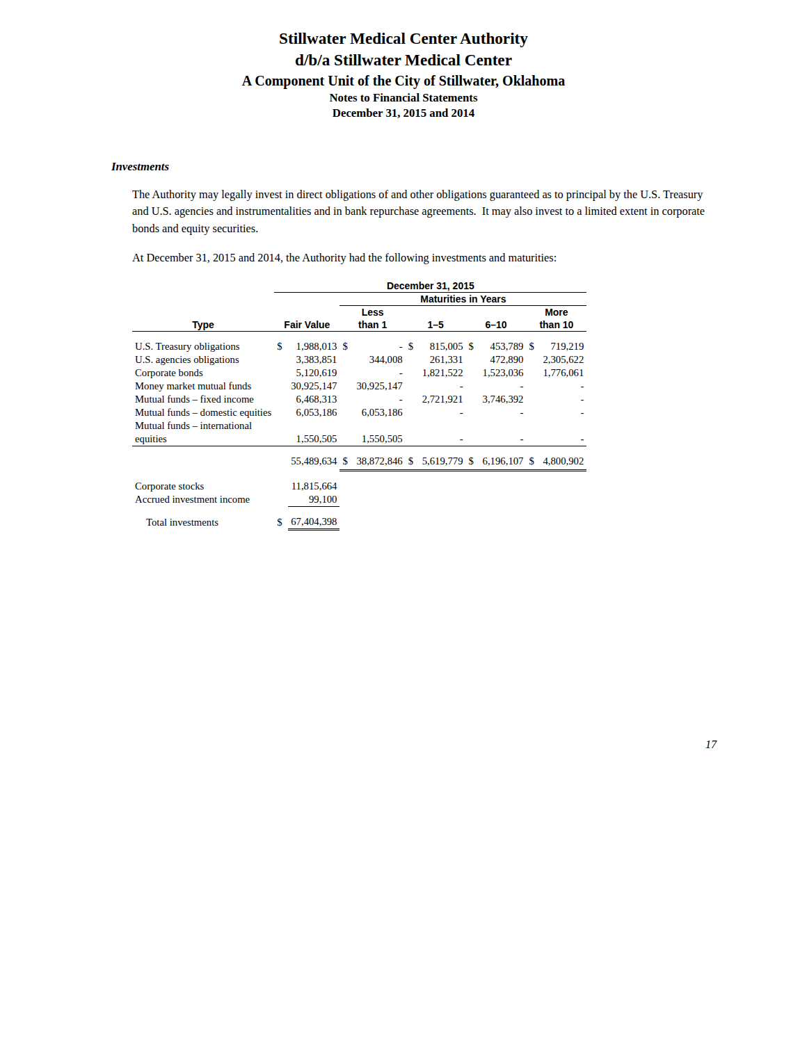Stillwater Medical Center Authority
d/b/a Stillwater Medical Center
A Component Unit of the City of Stillwater, Oklahoma
Notes to Financial Statements
December 31, 2015 and 2014
Investments
The Authority may legally invest in direct obligations of and other obligations guaranteed as to principal by the U.S. Treasury and U.S. agencies and instrumentalities and in bank repurchase agreements. It may also invest to a limited extent in corporate bonds and equity securities.
At December 31, 2015 and 2014, the Authority had the following investments and maturities:
| | December 31, 2015 |
| | | Maturities in Years |
| | | Less | | | More |
| Type | Fair Value | than 1 | 1–5 | 6–10 | than 10 |
| U.S. Treasury obligations | $ | 1,988,013 | $ | - | $ | 815,005 | $ | 453,789 | $ | 719,219 |
| U.S. agencies obligations | | 3,383,851 | | 344,008 | | 261,331 | | 472,890 | | 2,305,622 |
| Corporate bonds | | 5,120,619 | | - | | 1,821,522 | | 1,523,036 | | 1,776,061 |
| Money market mutual funds | | 30,925,147 | | 30,925,147 | | - | | - | | - |
| Mutual funds – fixed income | | 6,468,313 | | - | | 2,721,921 | | 3,746,392 | | - |
| Mutual funds – domestic equities | | 6,053,186 | | 6,053,186 | | - | | - | | - |
| Mutual funds – international | | | | | | | | | | |
| equities | | 1,550,505 | | 1,550,505 | | - | | - | | - |
| | | 55,489,634 | $ | 38,872,846 | $ | 5,619,779 | $ | 6,196,107 | $ | 4,800,902 |
| Corporate stocks | | 11,815,664 | |
| Accrued investment income | | 99,100 | |
| Total investments | $ | 67,404,398 | |
17